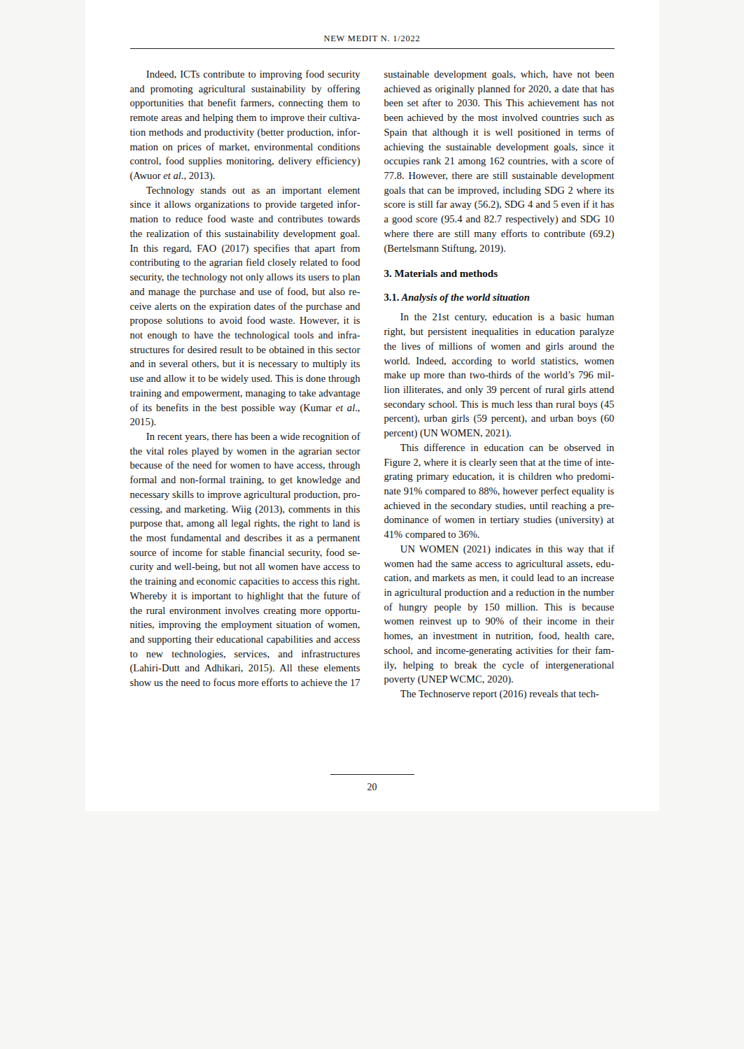NEW MEDIT N. 1/2022
Indeed, ICTs contribute to improving food security and promoting agricultural sustainability by offering opportunities that benefit farmers, connecting them to remote areas and helping them to improve their cultivation methods and productivity (better production, information on prices of market, environmental conditions control, food supplies monitoring, delivery efficiency) (Awuor et al., 2013).
Technology stands out as an important element since it allows organizations to provide targeted information to reduce food waste and contributes towards the realization of this sustainability development goal. In this regard, FAO (2017) specifies that apart from contributing to the agrarian field closely related to food security, the technology not only allows its users to plan and manage the purchase and use of food, but also receive alerts on the expiration dates of the purchase and propose solutions to avoid food waste. However, it is not enough to have the technological tools and infrastructures for desired result to be obtained in this sector and in several others, but it is necessary to multiply its use and allow it to be widely used. This is done through training and empowerment, managing to take advantage of its benefits in the best possible way (Kumar et al., 2015).
In recent years, there has been a wide recognition of the vital roles played by women in the agrarian sector because of the need for women to have access, through formal and non-formal training, to get knowledge and necessary skills to improve agricultural production, processing, and marketing. Wiig (2013), comments in this purpose that, among all legal rights, the right to land is the most fundamental and describes it as a permanent source of income for stable financial security, food security and well-being, but not all women have access to the training and economic capacities to access this right. Whereby it is important to highlight that the future of the rural environment involves creating more opportunities, improving the employment situation of women, and supporting their educational capabilities and access to new technologies, services, and infrastructures (Lahiri-Dutt and Adhikari, 2015). All these elements show us the need to focus more efforts to achieve the 17 sustainable development goals, which, have not been achieved as originally planned for 2020, a date that has been set after to 2030. This This achievement has not been achieved by the most involved countries such as Spain that although it is well positioned in terms of achieving the sustainable development goals, since it occupies rank 21 among 162 countries, with a score of 77.8. However, there are still sustainable development goals that can be improved, including SDG 2 where its score is still far away (56.2), SDG 4 and 5 even if it has a good score (95.4 and 82.7 respectively) and SDG 10 where there are still many efforts to contribute (69.2) (Bertelsmann Stiftung, 2019).
3. Materials and methods
3.1. Analysis of the world situation
In the 21st century, education is a basic human right, but persistent inequalities in education paralyze the lives of millions of women and girls around the world. Indeed, according to world statistics, women make up more than two-thirds of the world’s 796 million illiterates, and only 39 percent of rural girls attend secondary school. This is much less than rural boys (45 percent), urban girls (59 percent), and urban boys (60 percent) (UN WOMEN, 2021).
This difference in education can be observed in Figure 2, where it is clearly seen that at the time of integrating primary education, it is children who predominate 91% compared to 88%, however perfect equality is achieved in the secondary studies, until reaching a predominance of women in tertiary studies (university) at 41% compared to 36%.
UN WOMEN (2021) indicates in this way that if women had the same access to agricultural assets, education, and markets as men, it could lead to an increase in agricultural production and a reduction in the number of hungry people by 150 million. This is because women reinvest up to 90% of their income in their homes, an investment in nutrition, food, health care, school, and income-generating activities for their family, helping to break the cycle of intergenerational poverty (UNEP WCMC, 2020).
The Technoserve report (2016) reveals that tech-
20